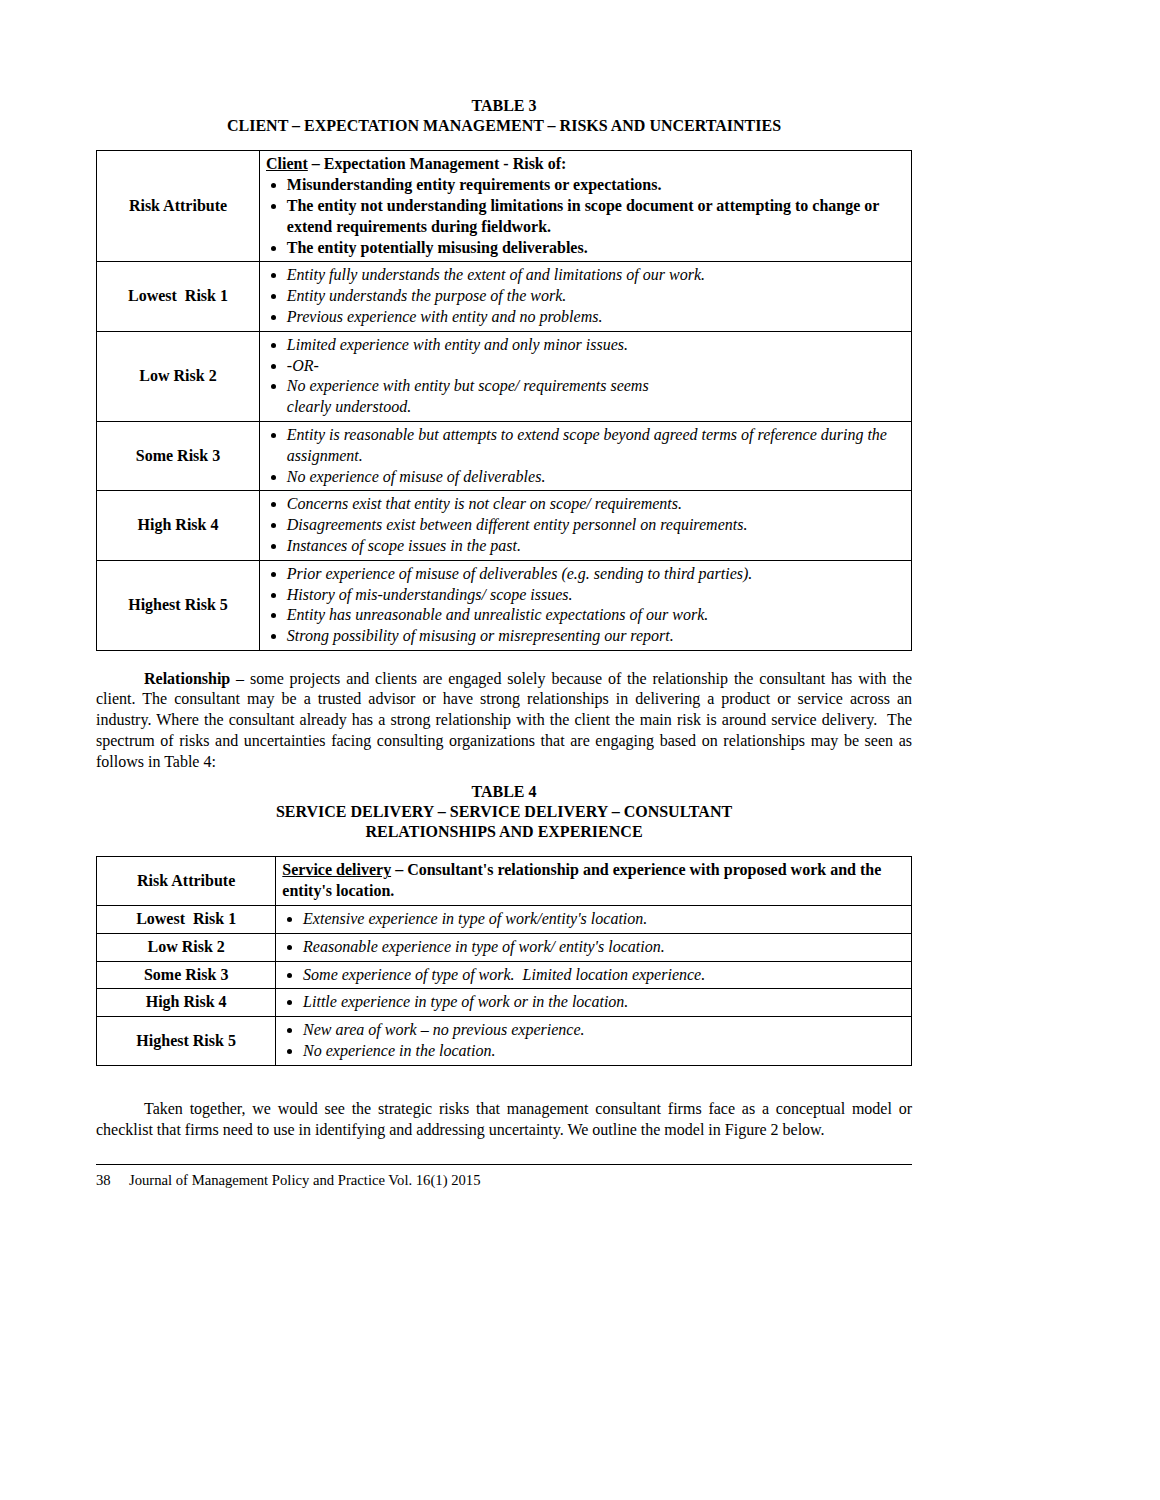TABLE 3
CLIENT – EXPECTATION MANAGEMENT – RISKS AND UNCERTAINTIES
| Risk Attribute | Client – Expectation Management - Risk of: Misunderstanding entity requirements or expectations. The entity not understanding limitations in scope document or attempting to change or extend requirements during fieldwork. The entity potentially misusing deliverables. |
| Lowest Risk 1 | Entity fully understands the extent of and limitations of our work. Entity understands the purpose of the work. Previous experience with entity and no problems. |
| Low Risk 2 | Limited experience with entity and only minor issues. -OR- No experience with entity but scope/ requirements seems clearly understood. |
| Some Risk 3 | Entity is reasonable but attempts to extend scope beyond agreed terms of reference during the assignment. No experience of misuse of deliverables. |
| High Risk 4 | Concerns exist that entity is not clear on scope/ requirements. Disagreements exist between different entity personnel on requirements. Instances of scope issues in the past. |
| Highest Risk 5 | Prior experience of misuse of deliverables (e.g. sending to third parties). History of mis-understandings/ scope issues. Entity has unreasonable and unrealistic expectations of our work. Strong possibility of misusing or misrepresenting our report. |
Relationship – some projects and clients are engaged solely because of the relationship the consultant has with the client. The consultant may be a trusted advisor or have strong relationships in delivering a product or service across an industry. Where the consultant already has a strong relationship with the client the main risk is around service delivery. The spectrum of risks and uncertainties facing consulting organizations that are engaging based on relationships may be seen as follows in Table 4:
TABLE 4
SERVICE DELIVERY – SERVICE DELIVERY – CONSULTANT
RELATIONSHIPS AND EXPERIENCE
| Risk Attribute | Service delivery – Consultant's relationship and experience with proposed work and the entity's location. |
| Lowest Risk 1 | Extensive experience in type of work/entity's location. |
| Low Risk 2 | Reasonable experience in type of work/ entity's location. |
| Some Risk 3 | Some experience of type of work. Limited location experience. |
| High Risk 4 | Little experience in type of work or in the location. |
| Highest Risk 5 | New area of work – no previous experience. No experience in the location. |
Taken together, we would see the strategic risks that management consultant firms face as a conceptual model or checklist that firms need to use in identifying and addressing uncertainty. We outline the model in Figure 2 below.
38 Journal of Management Policy and Practice Vol. 16(1) 2015